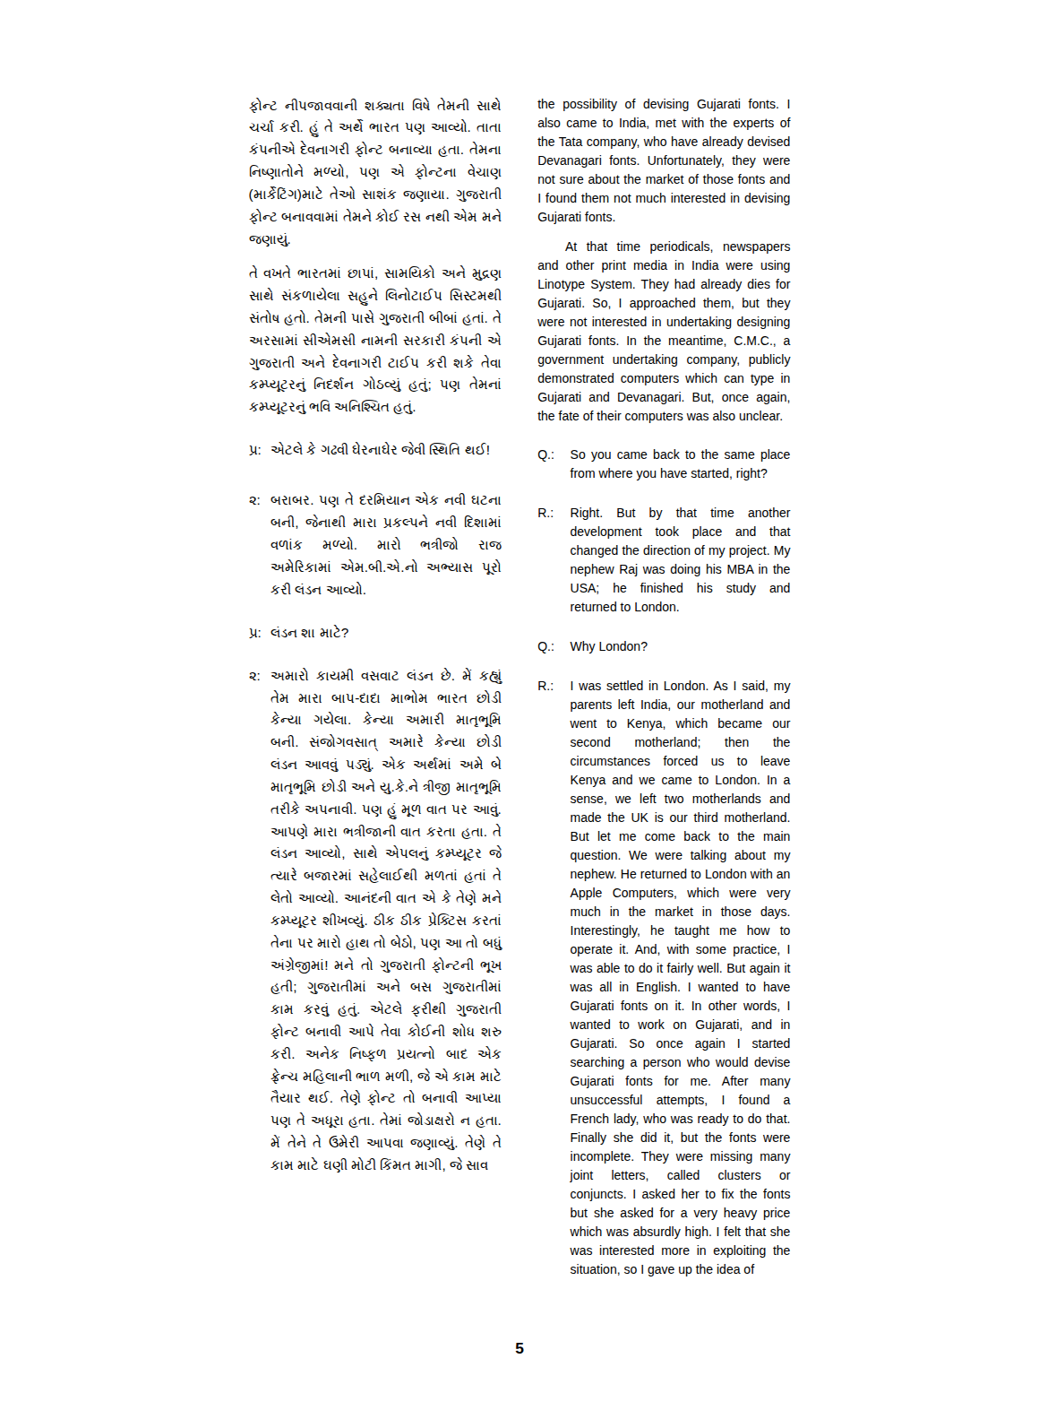ફોન્ટ નીપજાવવાની શક્યતા વિષે તેમની સાથે ચર્ચા કરી. હું તે અર્થે ભારત પણ આવ્યો. તાતા કંપનીએ દેવનાગરી ફોન્ટ બનાવ્યા હતા. તેમના નિષ્ણાતોને મળ્યો, પણ એ ફોન્ટના વેચાણ (માર્કેટિંગ)માટે તેઓ સાશંક જણાયા. ગુજરાતી ફોન્ટ બનાવવામાં તેમને કોઈ રસ નથી એમ મને જણાયું.
તે વખતે ભારતમાં છાપાં, સામયિકો અને મુદ્રણ સાથે સંકળાયેલા સહુને લિનોટાઈપ સિસ્ટમથી સંતોષ હતો. તેમની પાસે ગુજરાતી બીબાં હતાં. તે અરસામાં સીએમસી નામની સરકારી કંપની એ ગુજરાતી અને દેવનાગરી ટાઈપ કરી શકે તેવા કમ્પ્યૂટરનું નિદર્શન ગોઠવ્યું હતું; પણ તેમનાં કમ્પ્યૂટરનું ભવિ અનિશ્ચિત હતું.
પ્ર:
એટલે કે ગઢવી ઘેરનાઘેર જેવી સ્થિતિ થઈ!
૨:
બરાબર. પણ તે દરમિયાન એક નવી ઘટના બની, જેનાથી મારા પ્રકલ્પને નવી દિશામાં વળાંક મળ્યો. મારો ભત્રીજો રાજ અમેરિકામાં એમ.બી.એ.નો અભ્યાસ પૂરો કરી લંડન આવ્યો.
પ્ર:
લંડન શા માટે?
૨:
અમારો કાયમી વસવાટ લંડન છે. મેં કહ્યું તેમ મારા બાપ-દાદા માભોમ ભારત છોડી કેન્યા ગયેલા. કેન્યા અમારી માતૃભૂમિ બની. સંજોગવસાત્ અમારે કેન્યા છોડી લંડન આવવું પડ્યું. એક અર્થમાં અમે બે માતૃભૂમિ છોડી અને યુ.કે.ને ત્રીજી માતૃભૂમિ તરીકે અપનાવી. પણ હું મૂળ વાત પર આવું. આપણે મારા ભત્રીજાની વાત કરતા હતા. તે લંડન આવ્યો, સાથે એપલનું કમ્પ્યૂટર જે ત્યારે બજારમાં સહેલાઈથી મળતાં હતાં તે લેતો આવ્યો. આનંદની વાત એ કે તેણે મને કમ્પ્યૂટર શીખવ્યું. ઠીક ઠીક પ્રેક્ટિસ કરતાં તેના પર મારો હાથ તો બેઠો, પણ આ તો બધું અંગ્રેજીમાં! મને તો ગુજરાતી ફોન્ટની ભૂખ હતી; ગુજરાતીમાં અને બસ ગુજરાતીમાં કામ કરવું હતું. એટલે ફરીથી ગુજરાતી ફોન્ટ બનાવી આપે તેવા કોઈની શોધ શરુ કરી. અનેક નિષ્ફળ પ્રયત્નો બાદ એક ફ્રેન્ચ મહિલાની ભાળ મળી, જે એ કામ માટે તૈયાર થઈ. તેણે ફોન્ટ તો બનાવી આપ્યા પણ તે અધૂરા હતા. તેમાં જોડાક્ષરો ન હતા. મેં તેને તે ઉમેરી આપવા જણાવ્યું. તેણે તે કામ માટે ઘણી મોટી કિંમત માગી, જે સાવ
the possibility of devising Gujarati fonts. I also came to India, met with the experts of the Tata company, who have already devised Devanagari fonts. Unfortunately, they were not sure about the market of those fonts and I found them not much interested in devising Gujarati fonts.
At that time periodicals, newspapers and other print media in India were using Linotype System. They had already dies for Gujarati. So, I approached them, but they were not interested in undertaking designing Gujarati fonts. In the meantime, C.M.C., a government undertaking company, publicly demonstrated computers which can type in Gujarati and Devanagari. But, once again, the fate of their computers was also unclear.
Q.:
So you came back to the same place from where you have started, right?
R.:
Right. But by that time another development took place and that changed the direction of my project. My nephew Raj was doing his MBA in the USA; he finished his study and returned to London.
Q.:
Why London?
R.:
I was settled in London. As I said, my parents left India, our motherland and went to Kenya, which became our second motherland; then the circumstances forced us to leave Kenya and we came to London. In a sense, we left two motherlands and made the UK is our third motherland. But let me come back to the main question. We were talking about my nephew. He returned to London with an Apple Computers, which were very much in the market in those days. Interestingly, he taught me how to operate it. And, with some practice, I was able to do it fairly well. But again it was all in English. I wanted to have Gujarati fonts on it. In other words, I wanted to work on Gujarati, and in Gujarati. So once again I started searching a person who would devise Gujarati fonts for me. After many unsuccessful attempts, I found a French lady, who was ready to do that. Finally she did it, but the fonts were incomplete. They were missing many joint letters, called clusters or conjuncts. I asked her to fix the fonts but she asked for a very heavy price which was absurdly high. I felt that she was interested more in exploiting the situation, so I gave up the idea of
5